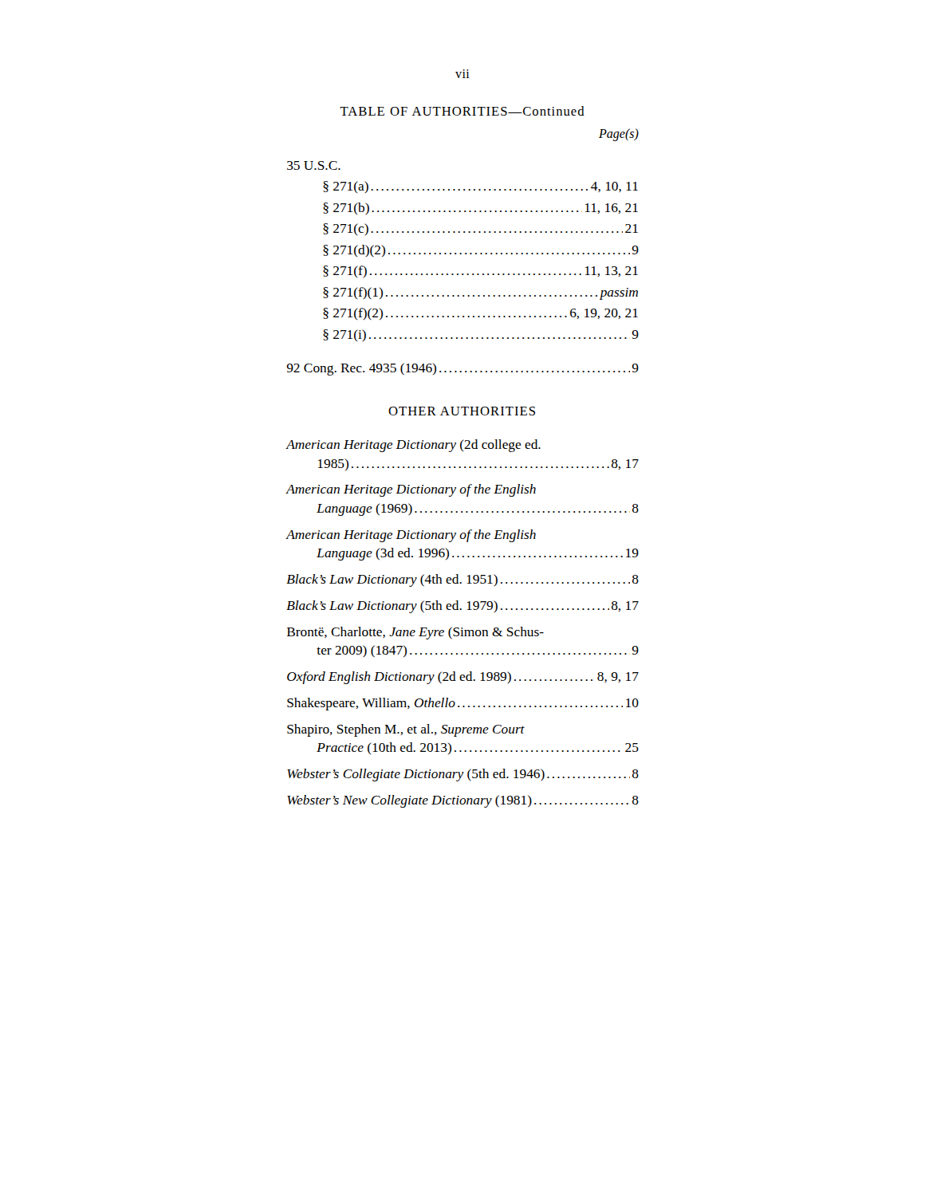vii
TABLE OF AUTHORITIES—Continued
Page(s)
35 U.S.C.
§ 271(a) 4, 10, 11
§ 271(b) 11, 16, 21
§ 271(c) 21
§ 271(d)(2) 9
§ 271(f) 11, 13, 21
§ 271(f)(1) passim
§ 271(f)(2) 6, 19, 20, 21
§ 271(i) 9
92 Cong. Rec. 4935 (1946) 9
OTHER AUTHORITIES
American Heritage Dictionary (2d college ed. 1985) 8, 17
American Heritage Dictionary of the English Language (1969) 8
American Heritage Dictionary of the English Language (3d ed. 1996) 19
Black’s Law Dictionary (4th ed. 1951) 8
Black’s Law Dictionary (5th ed. 1979) 8, 17
Brontë, Charlotte, Jane Eyre (Simon & Schus- ter 2009) (1847) 9
Oxford English Dictionary (2d ed. 1989) 8, 9, 17
Shakespeare, William, Othello 10
Shapiro, Stephen M., et al., Supreme Court Practice (10th ed. 2013) 25
Webster’s Collegiate Dictionary (5th ed. 1946) 8
Webster’s New Collegiate Dictionary (1981) 8